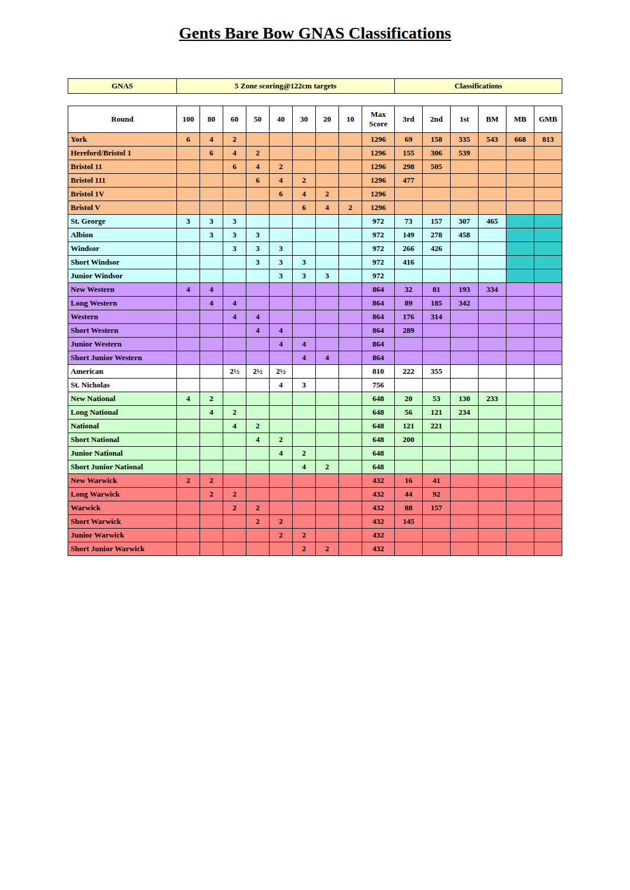Gents Bare Bow GNAS Classifications
| GNAS | 5 Zone scoring@122cm targets | Classifications |
| Round | 100 | 80 | 60 | 50 | 40 | 30 | 20 | 10 | Max Score | 3rd | 2nd | 1st | BM | MB | GMB |
| York | 6 | 4 | 2 | | | | | | 1296 | 69 | 158 | 335 | 543 | 668 | 813 |
| Hereford/Bristol 1 | | 6 | 4 | 2 | | | | | 1296 | 155 | 306 | 539 | | | |
| Bristol 11 | | | 6 | 4 | 2 | | | | 1296 | 298 | 505 | | | | |
| Bristol 111 | | | | 6 | 4 | 2 | | | 1296 | 477 | | | | | |
| Bristol 1V | | | | | 6 | 4 | 2 | | 1296 | | | | | | |
| Bristol V | | | | | | 6 | 4 | 2 | 1296 | | | | | | |
| St. George | 3 | 3 | 3 | | | | | | 972 | 73 | 157 | 307 | 465 | | |
| Albion | | 3 | 3 | 3 | | | | | 972 | 149 | 278 | 458 | | | |
| Windsor | | | 3 | 3 | 3 | | | | 972 | 266 | 426 | | | | |
| Short Windsor | | | | 3 | 3 | 3 | | | 972 | 416 | | | | | |
| Junior Windsor | | | | | 3 | 3 | 3 | | 972 | | | | | | |
| New Western | 4 | 4 | | | | | | | 864 | 32 | 81 | 193 | 334 | | |
| Long Western | | 4 | 4 | | | | | | 864 | 89 | 185 | 342 | | | |
| Western | | | 4 | 4 | | | | | 864 | 176 | 314 | | | | |
| Short Western | | | | 4 | 4 | | | | 864 | 289 | | | | | |
| Junior Western | | | | | 4 | 4 | | | 864 | | | | | | |
| Short Junior Western | | | | | | 4 | 4 | | 864 | | | | | | |
| American | | | 2½ | 2½ | 2½ | | | | 810 | 222 | 355 | | | | |
| St. Nicholas | | | | | 4 | 3 | | | 756 | | | | | | |
| New National | 4 | 2 | | | | | | | 648 | 20 | 53 | 130 | 233 | | |
| Long National | | 4 | 2 | | | | | | 648 | 56 | 121 | 234 | | | |
| National | | | 4 | 2 | | | | | 648 | 121 | 221 | | | | |
| Short National | | | | 4 | 2 | | | | 648 | 200 | | | | | |
| Junior National | | | | | 4 | 2 | | | 648 | | | | | | |
| Short Junior National | | | | | | 4 | 2 | | 648 | | | | | | |
| New Warwick | 2 | 2 | | | | | | | 432 | 16 | 41 | | | | |
| Long Warwick | | 2 | 2 | | | | | | 432 | 44 | 92 | | | | |
| Warwick | | | 2 | 2 | | | | | 432 | 88 | 157 | | | | |
| Short Warwick | | | | 2 | 2 | | | | 432 | 145 | | | | | |
| Junior Warwick | | | | | 2 | 2 | | | 432 | | | | | | |
| Short Junior Warwick | | | | | | 2 | 2 | | 432 | | | | | | |